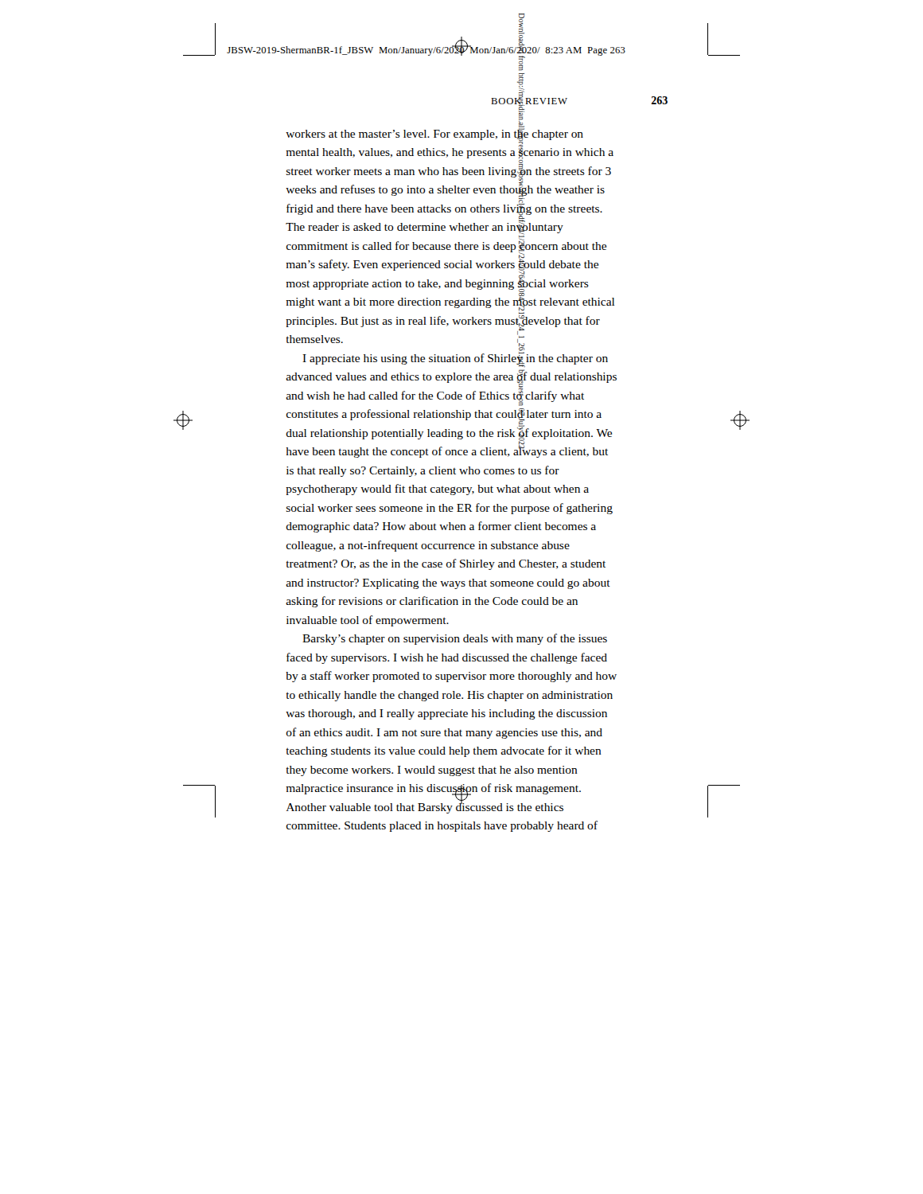JBSW-2019-ShermanBR-1f_JBSW Mon/January/6/2020 Mon/Jan/6/2020/ 8:23 AM Page 263
Book Review 263
workers at the master’s level. For example, in the chapter on mental health, values, and ethics, he presents a scenario in which a street worker meets a man who has been living on the streets for 3 weeks and refuses to go into a shelter even though the weather is frigid and there have been attacks on others living on the streets. The reader is asked to determine whether an involuntary commitment is called for because there is deep concern about the man’s safety. Even experienced social workers could debate the most appropriate action to take, and beginning social workers might want a bit more direction regarding the most relevant ethical principles. But just as in real life, workers must develop that for themselves.
I appreciate his using the situation of Shirley in the chapter on advanced values and ethics to explore the area of dual relationships and wish he had called for the Code of Ethics to clarify what constitutes a professional relationship that could later turn into a dual relationship potentially leading to the risk of exploitation. We have been taught the concept of once a client, always a client, but is that really so? Certainly, a client who comes to us for psychotherapy would fit that category, but what about when a social worker sees someone in the ER for the purpose of gathering demographic data? How about when a former client becomes a colleague, a not-infrequent occurrence in substance abuse treatment? Or, as the in the case of Shirley and Chester, a student and instructor? Explicating the ways that someone could go about asking for revisions or clarification in the Code could be an invaluable tool of empowerment.
Barsky’s chapter on supervision deals with many of the issues faced by supervisors. I wish he had discussed the challenge faced by a staff worker promoted to supervisor more thoroughly and how to ethically handle the changed role. His chapter on administration was thorough, and I really appreciate his including the discussion of an ethics audit. I am not sure that many agencies use this, and teaching students its value could help them advocate for it when they become workers. I would suggest that he also mention malpractice insurance in his discussion of risk management. Another valuable tool that Barsky discussed is the ethics committee. Students placed in hospitals have probably heard of them, but others may not. They have also been used in community placements, such as nursing and group homes where vulnerable adults reside. It would be invaluable if their use could be institutionalized.
Barsky is not afraid to address controversial topics such as abortion and assisted suicide. He even suggests in Chapter Two that Marxism could be an important theory to study because, in its purest form, it reflects the social work values of equality, collaboration, and maximizing human potential. He also talks
Downloaded from http://meridian.allenpress.com/jbsw/article-pdf/24/1/261/2470764/1084-7219_24_1_261.pdf by guest on 07 July 2022